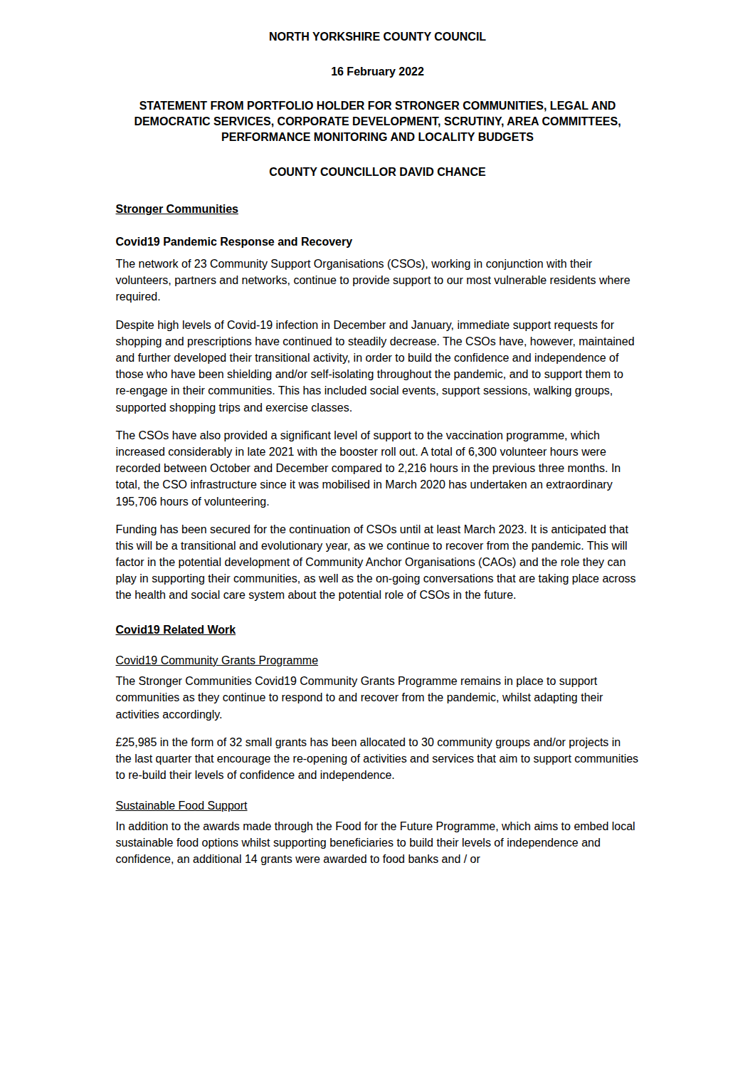NORTH YORKSHIRE COUNTY COUNCIL
16 February 2022
STATEMENT FROM PORTFOLIO HOLDER FOR STRONGER COMMUNITIES, LEGAL AND DEMOCRATIC SERVICES, CORPORATE DEVELOPMENT, SCRUTINY, AREA COMMITTEES, PERFORMANCE MONITORING AND LOCALITY BUDGETS
COUNTY COUNCILLOR DAVID CHANCE
Stronger Communities
Covid19 Pandemic Response and Recovery
The network of 23 Community Support Organisations (CSOs), working in conjunction with their volunteers, partners and networks, continue to provide support to our most vulnerable residents where required.
Despite high levels of Covid-19 infection in December and January, immediate support requests for shopping and prescriptions have continued to steadily decrease. The CSOs have, however, maintained and further developed their transitional activity, in order to build the confidence and independence of those who have been shielding and/or self-isolating throughout the pandemic, and to support them to re-engage in their communities. This has included social events, support sessions, walking groups, supported shopping trips and exercise classes.
The CSOs have also provided a significant level of support to the vaccination programme, which increased considerably in late 2021 with the booster roll out. A total of 6,300 volunteer hours were recorded between October and December compared to 2,216 hours in the previous three months. In total, the CSO infrastructure since it was mobilised in March 2020 has undertaken an extraordinary 195,706 hours of volunteering.
Funding has been secured for the continuation of CSOs until at least March 2023. It is anticipated that this will be a transitional and evolutionary year, as we continue to recover from the pandemic. This will factor in the potential development of Community Anchor Organisations (CAOs) and the role they can play in supporting their communities, as well as the on-going conversations that are taking place across the health and social care system about the potential role of CSOs in the future.
Covid19 Related Work
Covid19 Community Grants Programme
The Stronger Communities Covid19 Community Grants Programme remains in place to support communities as they continue to respond to and recover from the pandemic, whilst adapting their activities accordingly.
£25,985 in the form of 32 small grants has been allocated to 30 community groups and/or projects in the last quarter that encourage the re-opening of activities and services that aim to support communities to re-build their levels of confidence and independence.
Sustainable Food Support
In addition to the awards made through the Food for the Future Programme, which aims to embed local sustainable food options whilst supporting beneficiaries to build their levels of independence and confidence, an additional 14 grants were awarded to food banks and / or